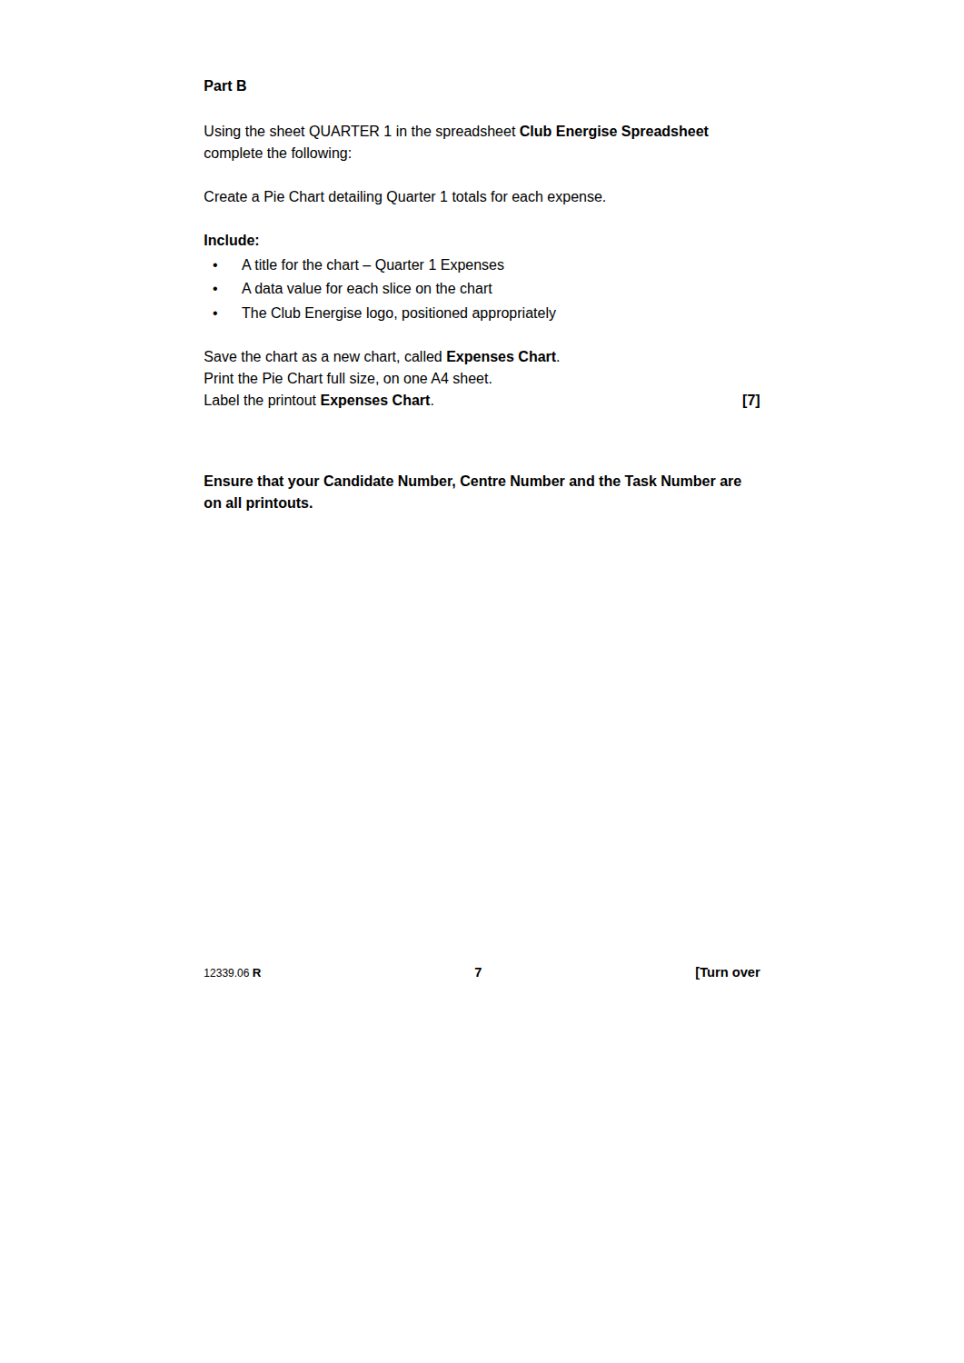Part B
Using the sheet QUARTER 1 in the spreadsheet Club Energise Spreadsheet complete the following:
Create a Pie Chart detailing Quarter 1 totals for each expense.
Include:
A title for the chart – Quarter 1 Expenses
A data value for each slice on the chart
The Club Energise logo, positioned appropriately
Save the chart as a new chart, called Expenses Chart.
Print the Pie Chart full size, on one A4 sheet.
Label the printout Expenses Chart. [7]
Ensure that your Candidate Number, Centre Number and the Task Number are on all printouts.
12339.06 R 7 [Turn over